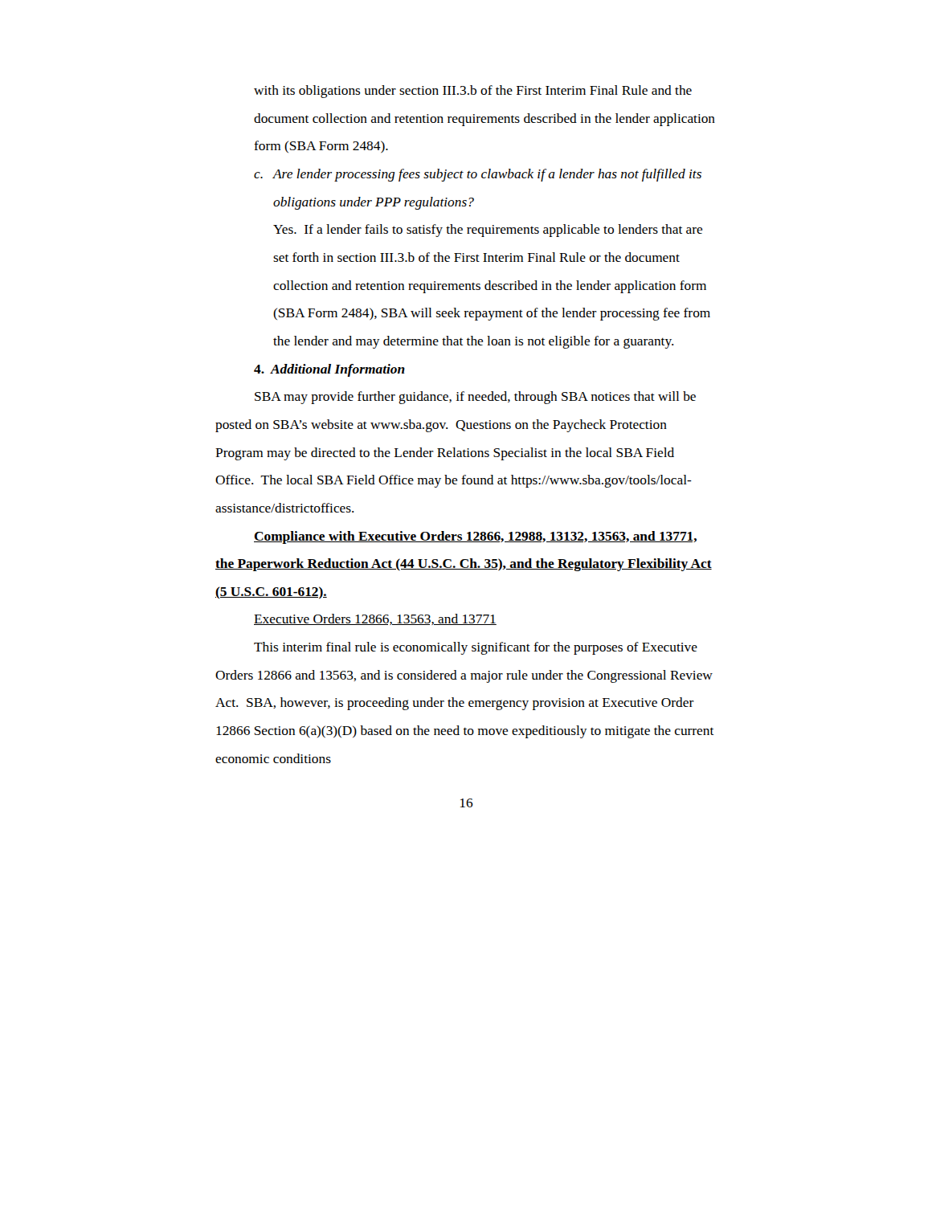with its obligations under section III.3.b of the First Interim Final Rule and the document collection and retention requirements described in the lender application form (SBA Form 2484).
c.
Are lender processing fees subject to clawback if a lender has not fulfilled its obligations under PPP regulations?
Yes. If a lender fails to satisfy the requirements applicable to lenders that are set forth in section III.3.b of the First Interim Final Rule or the document collection and retention requirements described in the lender application form (SBA Form 2484), SBA will seek repayment of the lender processing fee from the lender and may determine that the loan is not eligible for a guaranty.
4. Additional Information
SBA may provide further guidance, if needed, through SBA notices that will be posted on SBA’s website at www.sba.gov. Questions on the Paycheck Protection Program may be directed to the Lender Relations Specialist in the local SBA Field Office. The local SBA Field Office may be found at https://www.sba.gov/tools/local-assistance/districtoffices.
Compliance with Executive Orders 12866, 12988, 13132, 13563, and 13771, the Paperwork Reduction Act (44 U.S.C. Ch. 35), and the Regulatory Flexibility Act (5 U.S.C. 601-612).
Executive Orders 12866, 13563, and 13771
This interim final rule is economically significant for the purposes of Executive Orders 12866 and 13563, and is considered a major rule under the Congressional Review Act. SBA, however, is proceeding under the emergency provision at Executive Order 12866 Section 6(a)(3)(D) based on the need to move expeditiously to mitigate the current economic conditions
16